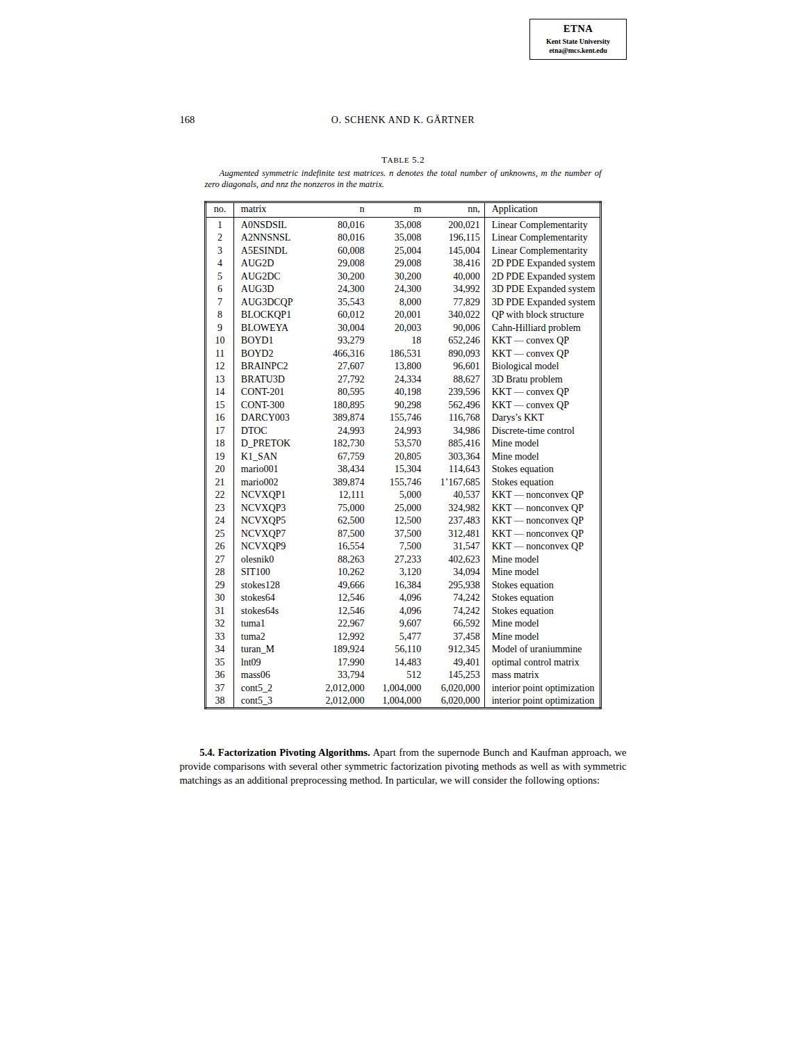ETNA
Kent State University
etna@mcs.kent.edu
168
O. SCHENK AND K. GÄRTNER
TABLE 5.2 Augmented symmetric indefinite test matrices. n denotes the total number of unknowns, m the number of zero diagonals, and nnz the nonzeros in the matrix.
| no. | matrix | n | m | nn, | Application |
| --- | --- | --- | --- | --- | --- |
| 1 | A0NSDSIL | 80,016 | 35,008 | 200,021 | Linear Complementarity |
| 2 | A2NNSNSL | 80,016 | 35,008 | 196,115 | Linear Complementarity |
| 3 | A5ESINDL | 60,008 | 25,004 | 145,004 | Linear Complementarity |
| 4 | AUG2D | 29,008 | 29,008 | 38,416 | 2D PDE Expanded system |
| 5 | AUG2DC | 30,200 | 30,200 | 40,000 | 2D PDE Expanded system |
| 6 | AUG3D | 24,300 | 24,300 | 34,992 | 3D PDE Expanded system |
| 7 | AUG3DCQP | 35,543 | 8,000 | 77,829 | 3D PDE Expanded system |
| 8 | BLOCKQP1 | 60,012 | 20,001 | 340,022 | QP with block structure |
| 9 | BLOWEYA | 30,004 | 20,003 | 90,006 | Cahn-Hilliard problem |
| 10 | BOYD1 | 93,279 | 18 | 652,246 | KKT — convex QP |
| 11 | BOYD2 | 466,316 | 186,531 | 890,093 | KKT — convex QP |
| 12 | BRAINPC2 | 27,607 | 13,800 | 96,601 | Biological model |
| 13 | BRATU3D | 27,792 | 24,334 | 88,627 | 3D Bratu problem |
| 14 | CONT-201 | 80,595 | 40,198 | 239,596 | KKT — convex QP |
| 15 | CONT-300 | 180,895 | 90,298 | 562,496 | KKT — convex QP |
| 16 | DARCY003 | 389,874 | 155,746 | 116,768 | Darys’s KKT |
| 17 | DTOC | 24,993 | 24,993 | 34,986 | Discrete-time control |
| 18 | D_PRETOK | 182,730 | 53,570 | 885,416 | Mine model |
| 19 | K1_SAN | 67,759 | 20,805 | 303,364 | Mine model |
| 20 | mario001 | 38,434 | 15,304 | 114,643 | Stokes equation |
| 21 | mario002 | 389,874 | 155,746 | 1’167,685 | Stokes equation |
| 22 | NCVXQP1 | 12,111 | 5,000 | 40,537 | KKT — nonconvex QP |
| 23 | NCVXQP3 | 75,000 | 25,000 | 324,982 | KKT — nonconvex QP |
| 24 | NCVXQP5 | 62,500 | 12,500 | 237,483 | KKT — nonconvex QP |
| 25 | NCVXQP7 | 87,500 | 37,500 | 312,481 | KKT — nonconvex QP |
| 26 | NCVXQP9 | 16,554 | 7,500 | 31,547 | KKT — nonconvex QP |
| 27 | olesnik0 | 88,263 | 27,233 | 402,623 | Mine model |
| 28 | SIT100 | 10,262 | 3,120 | 34,094 | Mine model |
| 29 | stokes128 | 49,666 | 16,384 | 295,938 | Stokes equation |
| 30 | stokes64 | 12,546 | 4,096 | 74,242 | Stokes equation |
| 31 | stokes64s | 12,546 | 4,096 | 74,242 | Stokes equation |
| 32 | tuma1 | 22,967 | 9,607 | 66,592 | Mine model |
| 33 | tuma2 | 12,992 | 5,477 | 37,458 | Mine model |
| 34 | turan_M | 189,924 | 56,110 | 912,345 | Model of uraniummine |
| 35 | lnt09 | 17,990 | 14,483 | 49,401 | optimal control matrix |
| 36 | mass06 | 33,794 | 512 | 145,253 | mass matrix |
| 37 | cont5_2 | 2,012,000 | 1,004,000 | 6,020,000 | interior point optimization |
| 38 | cont5_3 | 2,012,000 | 1,004,000 | 6,020,000 | interior point optimization |
5.4. Factorization Pivoting Algorithms. Apart from the supernode Bunch and Kaufman approach, we provide comparisons with several other symmetric factorization pivoting methods as well as with symmetric matchings as an additional preprocessing method. In particular, we will consider the following options: